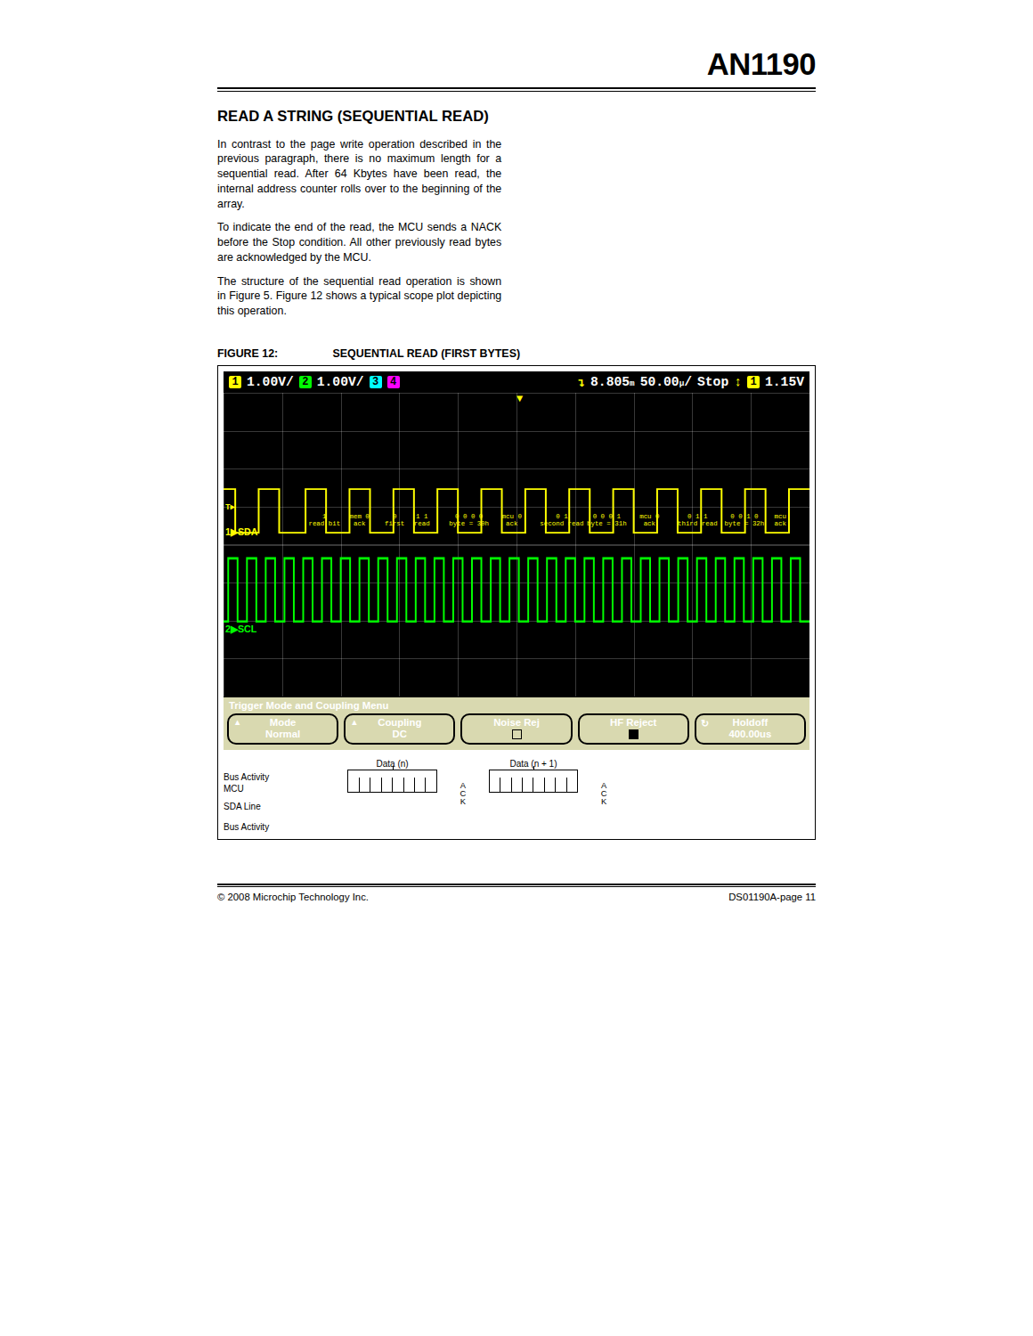AN1190
READ A STRING (SEQUENTIAL READ)
In contrast to the page write operation described in the previous paragraph, there is no maximum length for a sequential read. After 64 Kbytes have been read, the internal address counter rolls over to the beginning of the array.
To indicate the end of the read, the MCU sends a NACK before the Stop condition. All other previously read bytes are acknowledged by the MCU.
The structure of the sequential read operation is shown in Figure 5. Figure 12 shows a typical scope plot depicting this operation.
FIGURE 12: SEQUENTIAL READ (FIRST BYTES)
11.00V/ 21.00V/ 3 4 ↴ 8.805m 50.00µ/ Stop ↕ 11.15V
T▶
▼
1read bit
mem 0ack
0first
1 1read
0 0 0 0byte = 30h
mcu 0ack
0 1second read
0 0 0 1byte = 31h
mcu 0ack
0 1 1third read
0 0 1 0byte = 32h
mcuack
1▶SDA
2▶SCL
Trigger Mode and Coupling Menu
▲Mode
Normal
▲Coupling
DC
Noise Rej
HF Reject
↻Holdoff
400.00us
Bus Activity
MCU
SDA Line
Bus Activity
Data (n)
A
C
K
Data (n + 1)
A
C
K
© 2008 Microchip Technology Inc. DS01190A-page 11